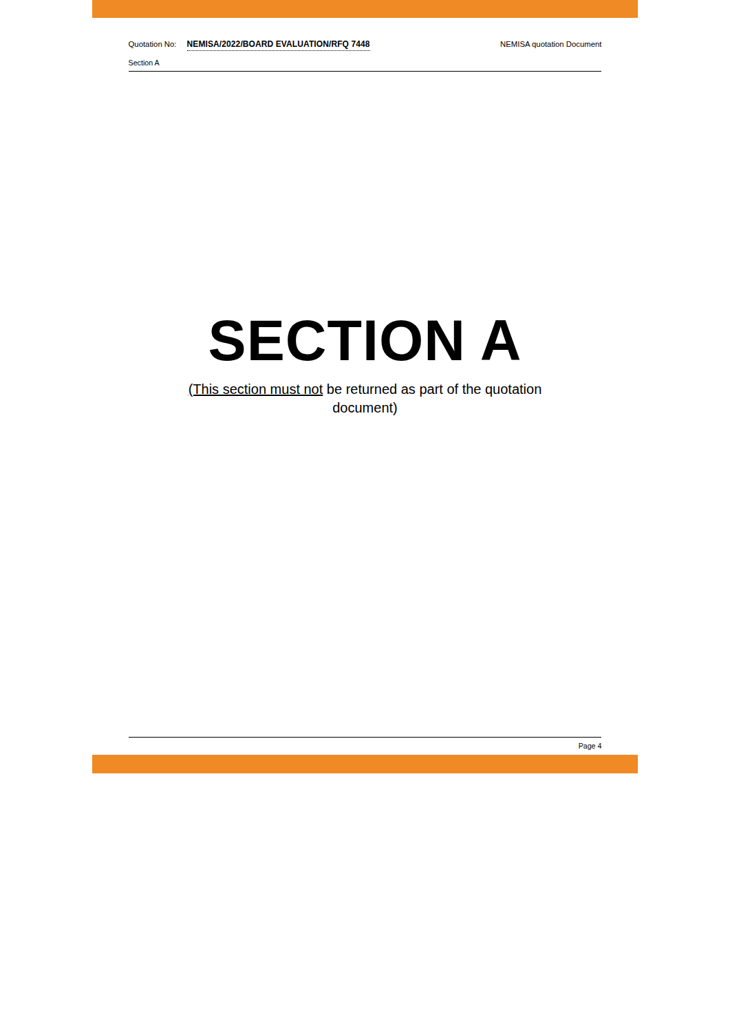Quotation No: NEMISA/2022/BOARD EVALUATION/RFQ 7448
NEMISA quotation Document
Section A
SECTION A
(This section must not be returned as part of the quotation document)
Page 4